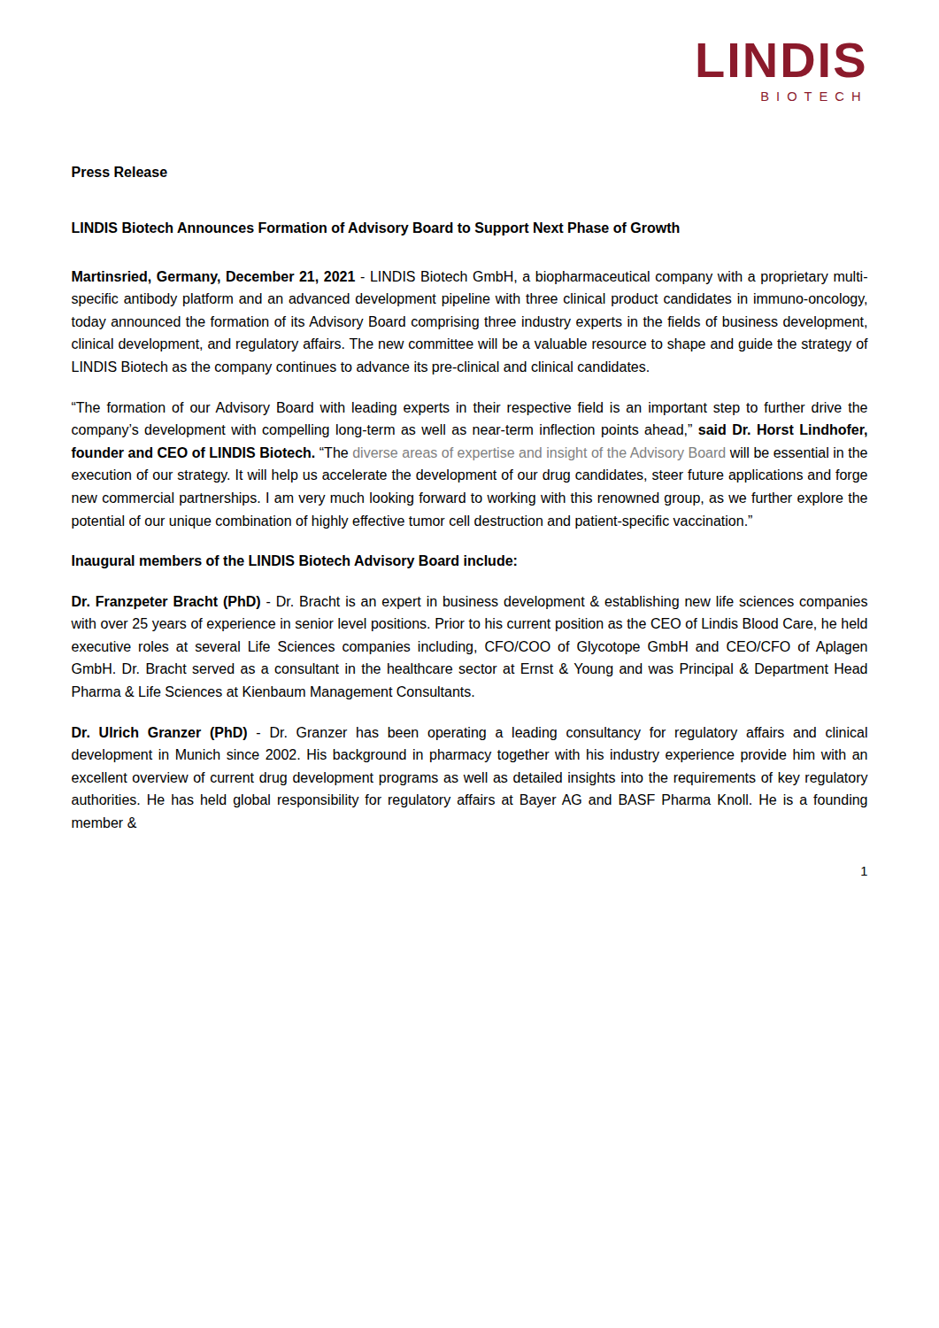LINDIS
BIOTECH
Press Release
LINDIS Biotech Announces Formation of Advisory Board to Support Next Phase of Growth
Martinsried, Germany, December 21, 2021 - LINDIS Biotech GmbH, a biopharmaceutical company with a proprietary multi-specific antibody platform and an advanced development pipeline with three clinical product candidates in immuno-oncology, today announced the formation of its Advisory Board comprising three industry experts in the fields of business development, clinical development, and regulatory affairs. The new committee will be a valuable resource to shape and guide the strategy of LINDIS Biotech as the company continues to advance its pre-clinical and clinical candidates.
“The formation of our Advisory Board with leading experts in their respective field is an important step to further drive the company’s development with compelling long-term as well as near-term inflection points ahead,” said Dr. Horst Lindhofer, founder and CEO of LINDIS Biotech. “The diverse areas of expertise and insight of the Advisory Board will be essential in the execution of our strategy. It will help us accelerate the development of our drug candidates, steer future applications and forge new commercial partnerships. I am very much looking forward to working with this renowned group, as we further explore the potential of our unique combination of highly effective tumor cell destruction and patient-specific vaccination.”
Inaugural members of the LINDIS Biotech Advisory Board include:
Dr. Franzpeter Bracht (PhD) - Dr. Bracht is an expert in business development & establishing new life sciences companies with over 25 years of experience in senior level positions. Prior to his current position as the CEO of Lindis Blood Care, he held executive roles at several Life Sciences companies including, CFO/COO of Glycotope GmbH and CEO/CFO of Aplagen GmbH. Dr. Bracht served as a consultant in the healthcare sector at Ernst & Young and was Principal & Department Head Pharma & Life Sciences at Kienbaum Management Consultants.
Dr. Ulrich Granzer (PhD) - Dr. Granzer has been operating a leading consultancy for regulatory affairs and clinical development in Munich since 2002. His background in pharmacy together with his industry experience provide him with an excellent overview of current drug development programs as well as detailed insights into the requirements of key regulatory authorities. He has held global responsibility for regulatory affairs at Bayer AG and BASF Pharma Knoll. He is a founding member &
1